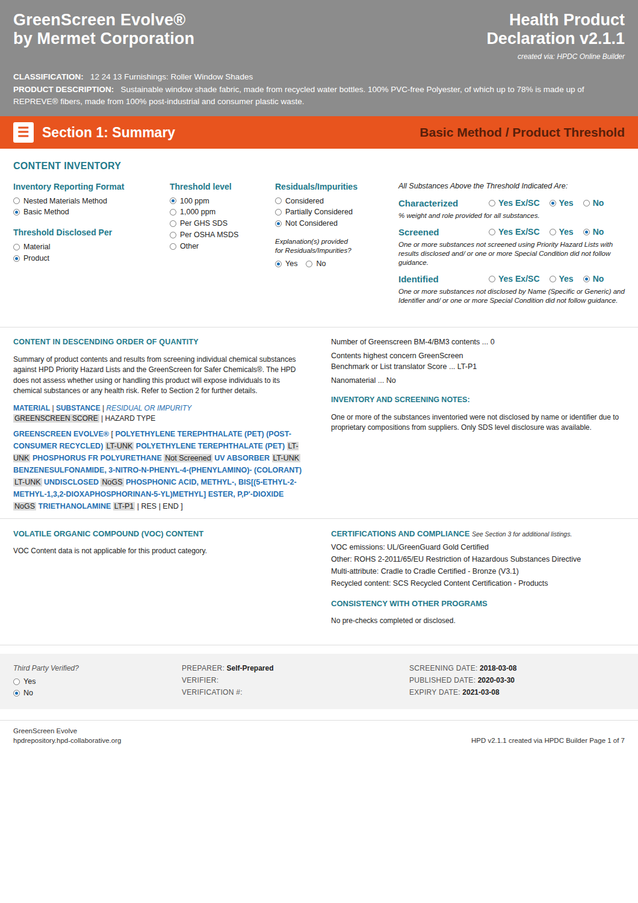GreenScreen Evolve®
by Mermet Corporation
Health Product
Declaration v2.1.1
created via: HPDC Online Builder
CLASSIFICATION: 12 24 13 Furnishings: Roller Window Shades
PRODUCT DESCRIPTION: Sustainable window shade fabric, made from recycled water bottles. 100% PVC-free Polyester, of which up to 78% is made up of REPREVE® fibers, made from 100% post-industrial and consumer plastic waste.
☰
Section 1: Summary
Basic Method / Product Threshold
CONTENT INVENTORY
Inventory Reporting Format
Nested Materials Method
Basic Method
Threshold Disclosed Per
Material
Product
Threshold level
100 ppm
1,000 ppm
Per GHS SDS
Per OSHA MSDS
Other
Residuals/Impurities
Considered
Partially Considered
Not Considered
Explanation(s) provided
for Residuals/Impurities?
Yes No
All Substances Above the Threshold Indicated Are:
Characterized
Yes Ex/SC Yes No
% weight and role provided for all substances.
Screened
Yes Ex/SC Yes No
One or more substances not screened using Priority Hazard Lists with results disclosed and/ or one or more Special Condition did not follow guidance.
Identified
Yes Ex/SC Yes No
One or more substances not disclosed by Name (Specific or Generic) and Identifier and/ or one or more Special Condition did not follow guidance.
CONTENT IN DESCENDING ORDER OF QUANTITY
Summary of product contents and results from screening individual chemical substances against HPD Priority Hazard Lists and the GreenScreen for Safer Chemicals®. The HPD does not assess whether using or handling this product will expose individuals to its chemical substances or any health risk. Refer to Section 2 for further details.
MATERIAL | SUBSTANCE | RESIDUAL OR IMPURITY
GREENSCREEN SCORE | HAZARD TYPE
GREENSCREEN EVOLVE® [ POLYETHYLENE TEREPHTHALATE (PET) (POST-CONSUMER RECYCLED) LT-UNK POLYETHYLENE TEREPHTHALATE (PET) LT-UNK PHOSPHORUS FR POLYURETHANE Not Screened UV ABSORBER LT-UNK BENZENESULFONAMIDE, 3-NITRO-N-PHENYL-4-(PHENYLAMINO)- (COLORANT) LT-UNK UNDISCLOSED NoGS PHOSPHONIC ACID, METHYL-, BIS[(5-ETHYL-2-METHYL-1,3,2-DIOXAPHOSPHORINAN-5-YL)METHYL] ESTER, P,P'-DIOXIDE NoGS TRIETHANOLAMINE LT-P1 | RES | END ]
Number of Greenscreen BM-4/BM3 contents ... 0
Contents highest concern GreenScreen
Benchmark or List translator Score ... LT-P1
Nanomaterial ... No
INVENTORY AND SCREENING NOTES:
One or more of the substances inventoried were not disclosed by name or identifier due to proprietary compositions from suppliers. Only SDS level disclosure was available.
VOLATILE ORGANIC COMPOUND (VOC) CONTENT
VOC Content data is not applicable for this product category.
CERTIFICATIONS AND COMPLIANCE See Section 3 for additional listings.
VOC emissions: UL/GreenGuard Gold Certified
Other: ROHS 2-2011/65/EU Restriction of Hazardous Substances Directive
Multi-attribute: Cradle to Cradle Certified - Bronze (V3.1)
Recycled content: SCS Recycled Content Certification - Products
CONSISTENCY WITH OTHER PROGRAMS
No pre-checks completed or disclosed.
Third Party Verified?
Yes
No
PREPARER: Self-Prepared
VERIFIER:
VERIFICATION #:
SCREENING DATE: 2018-03-08
PUBLISHED DATE: 2020-03-30
EXPIRY DATE: 2021-03-08
GreenScreen Evolve
hpdrepository.hpd-collaborative.org
HPD v2.1.1 created via HPDC Builder Page 1 of 7